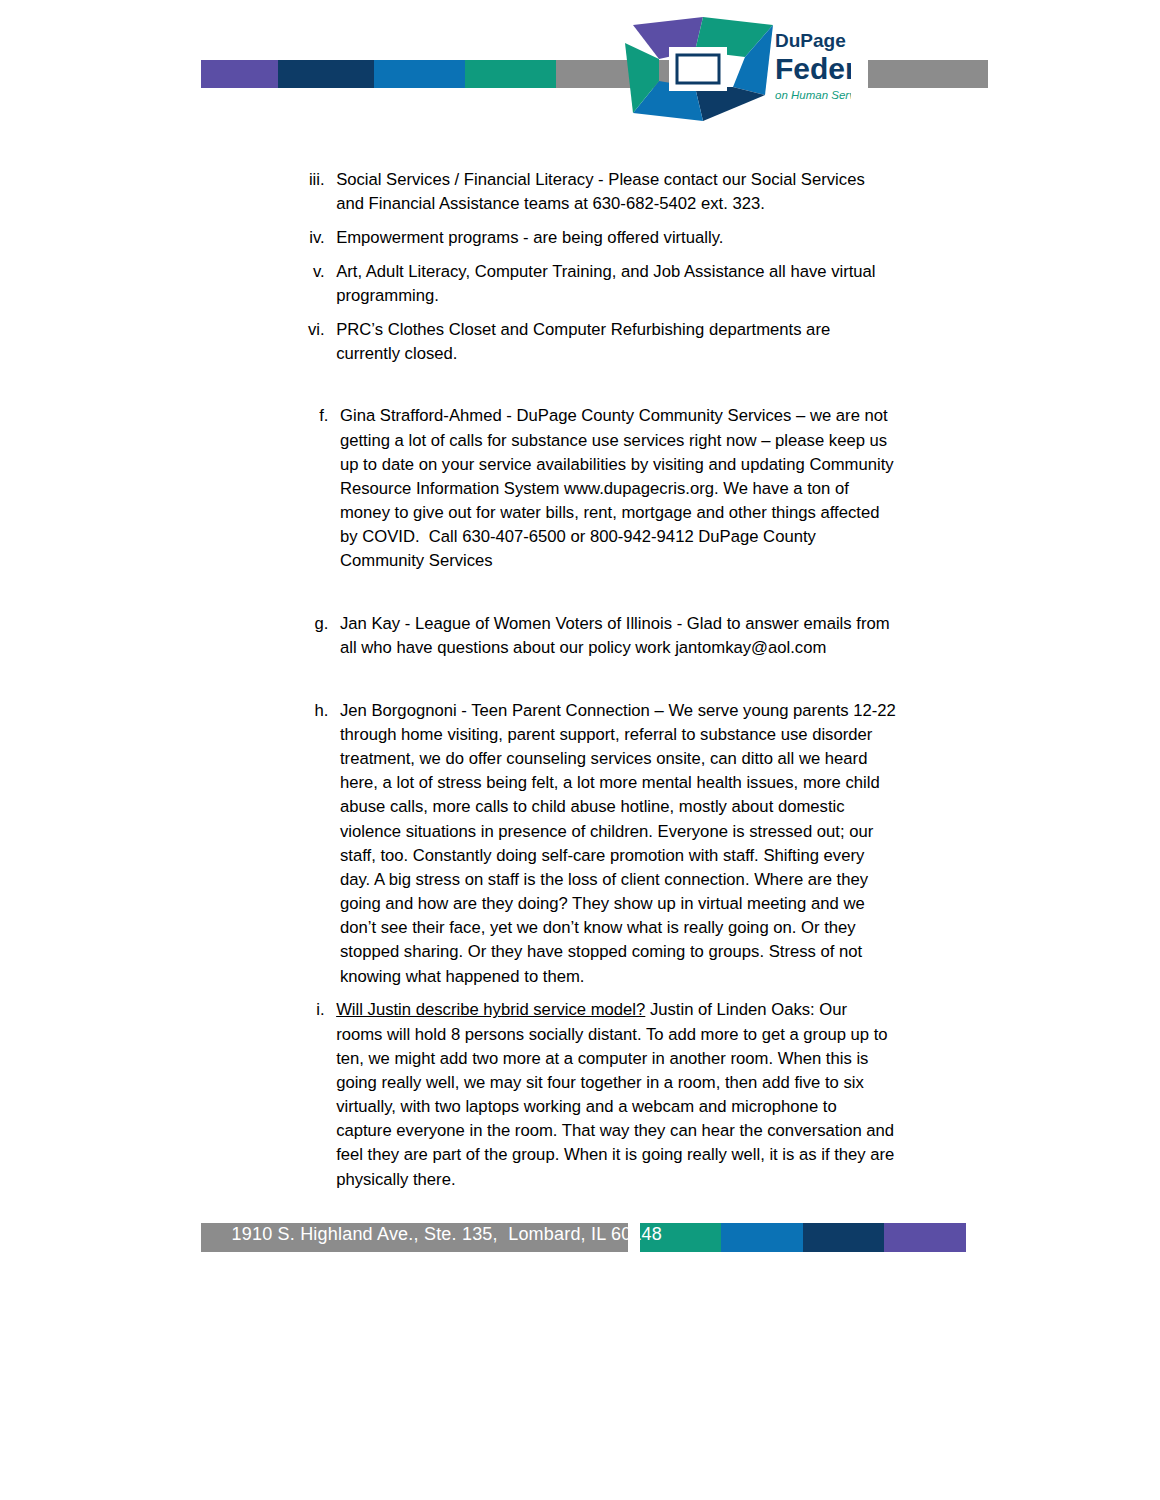DuPage Federation on Human Services Reform
iii. Social Services / Financial Literacy - Please contact our Social Services and Financial Assistance teams at 630-682-5402 ext. 323.
iv. Empowerment programs - are being offered virtually.
v. Art, Adult Literacy, Computer Training, and Job Assistance all have virtual programming.
vi. PRC’s Clothes Closet and Computer Refurbishing departments are currently closed.
f. Gina Strafford-Ahmed - DuPage County Community Services – we are not getting a lot of calls for substance use services right now – please keep us up to date on your service availabilities by visiting and updating Community Resource Information System www.dupagecris.org. We have a ton of money to give out for water bills, rent, mortgage and other things affected by COVID. Call 630-407-6500 or 800-942-9412 DuPage County Community Services
g. Jan Kay - League of Women Voters of Illinois - Glad to answer emails from all who have questions about our policy work jantomkay@aol.com
h. Jen Borgognoni - Teen Parent Connection – We serve young parents 12-22 through home visiting, parent support, referral to substance use disorder treatment, we do offer counseling services onsite, can ditto all we heard here, a lot of stress being felt, a lot more mental health issues, more child abuse calls, more calls to child abuse hotline, mostly about domestic violence situations in presence of children. Everyone is stressed out; our staff, too. Constantly doing self-care promotion with staff. Shifting every day. A big stress on staff is the loss of client connection. Where are they going and how are they doing? They show up in virtual meeting and we don’t see their face, yet we don’t know what is really going on. Or they stopped sharing. Or they have stopped coming to groups. Stress of not knowing what happened to them.
i. Will Justin describe hybrid service model? Justin of Linden Oaks: Our rooms will hold 8 persons socially distant. To add more to get a group up to ten, we might add two more at a computer in another room. When this is going really well, we may sit four together in a room, then add five to six virtually, with two laptops working and a webcam and microphone to capture everyone in the room. That way they can hear the conversation and feel they are part of the group. When it is going really well, it is as if they are physically there.
1910 S. Highland Ave., Ste. 135, Lombard, IL 60148